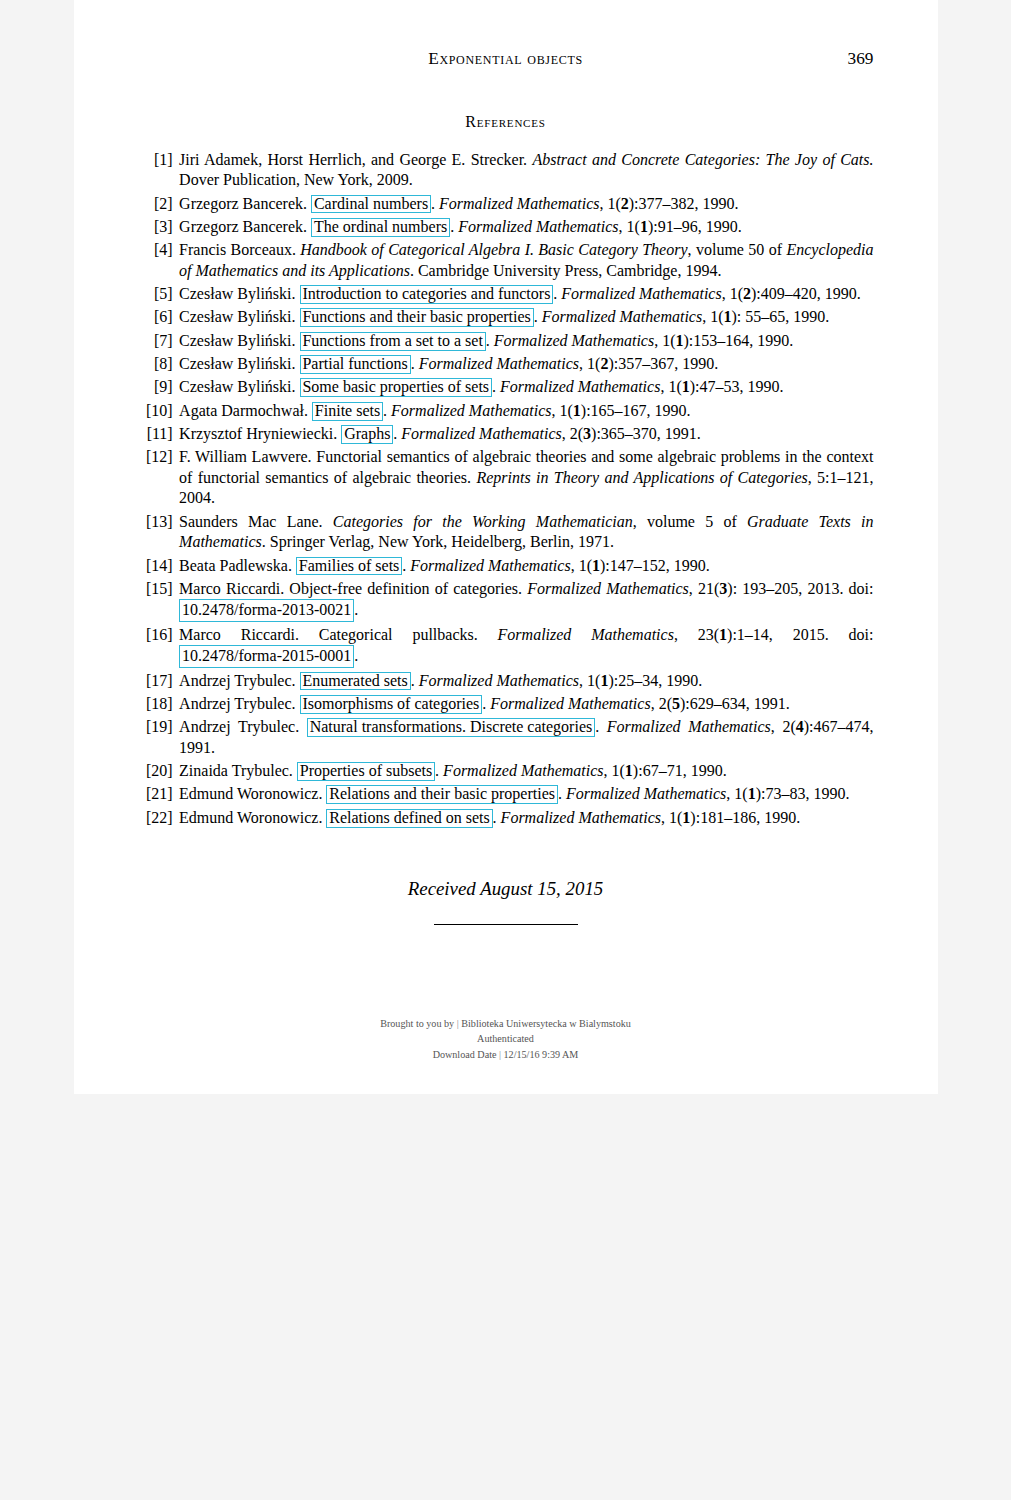Exponential objects 369
References
Jiri Adamek, Horst Herrlich, and George E. Strecker. Abstract and Concrete Categories: The Joy of Cats. Dover Publication, New York, 2009.
Grzegorz Bancerek. Cardinal numbers. Formalized Mathematics, 1(2):377–382, 1990.
Grzegorz Bancerek. The ordinal numbers. Formalized Mathematics, 1(1):91–96, 1990.
Francis Borceaux. Handbook of Categorical Algebra I. Basic Category Theory, volume 50 of Encyclopedia of Mathematics and its Applications. Cambridge University Press, Cambridge, 1994.
Czesław Byliński. Introduction to categories and functors. Formalized Mathematics, 1(2):409–420, 1990.
Czesław Byliński. Functions and their basic properties. Formalized Mathematics, 1(1): 55–65, 1990.
Czesław Byliński. Functions from a set to a set. Formalized Mathematics, 1(1):153–164, 1990.
Czesław Byliński. Partial functions. Formalized Mathematics, 1(2):357–367, 1990.
Czesław Byliński. Some basic properties of sets. Formalized Mathematics, 1(1):47–53, 1990.
Agata Darmochwał. Finite sets. Formalized Mathematics, 1(1):165–167, 1990.
Krzysztof Hryniewiecki. Graphs. Formalized Mathematics, 2(3):365–370, 1991.
F. William Lawvere. Functorial semantics of algebraic theories and some algebraic problems in the context of functorial semantics of algebraic theories. Reprints in Theory and Applications of Categories, 5:1–121, 2004.
Saunders Mac Lane. Categories for the Working Mathematician, volume 5 of Graduate Texts in Mathematics. Springer Verlag, New York, Heidelberg, Berlin, 1971.
Beata Padlewska. Families of sets. Formalized Mathematics, 1(1):147–152, 1990.
Marco Riccardi. Object-free definition of categories. Formalized Mathematics, 21(3): 193–205, 2013. doi:10.2478/forma-2013-0021.
Marco Riccardi. Categorical pullbacks. Formalized Mathematics, 23(1):1–14, 2015. doi:10.2478/forma-2015-0001.
Andrzej Trybulec. Enumerated sets. Formalized Mathematics, 1(1):25–34, 1990.
Andrzej Trybulec. Isomorphisms of categories. Formalized Mathematics, 2(5):629–634, 1991.
Andrzej Trybulec. Natural transformations. Discrete categories. Formalized Mathematics, 2(4):467–474, 1991.
Zinaida Trybulec. Properties of subsets. Formalized Mathematics, 1(1):67–71, 1990.
Edmund Woronowicz. Relations and their basic properties. Formalized Mathematics, 1(1):73–83, 1990.
Edmund Woronowicz. Relations defined on sets. Formalized Mathematics, 1(1):181–186, 1990.
Received August 15, 2015
Brought to you by | Biblioteka Uniwersytecka w Bialymstoku
Authenticated
Download Date | 12/15/16 9:39 AM